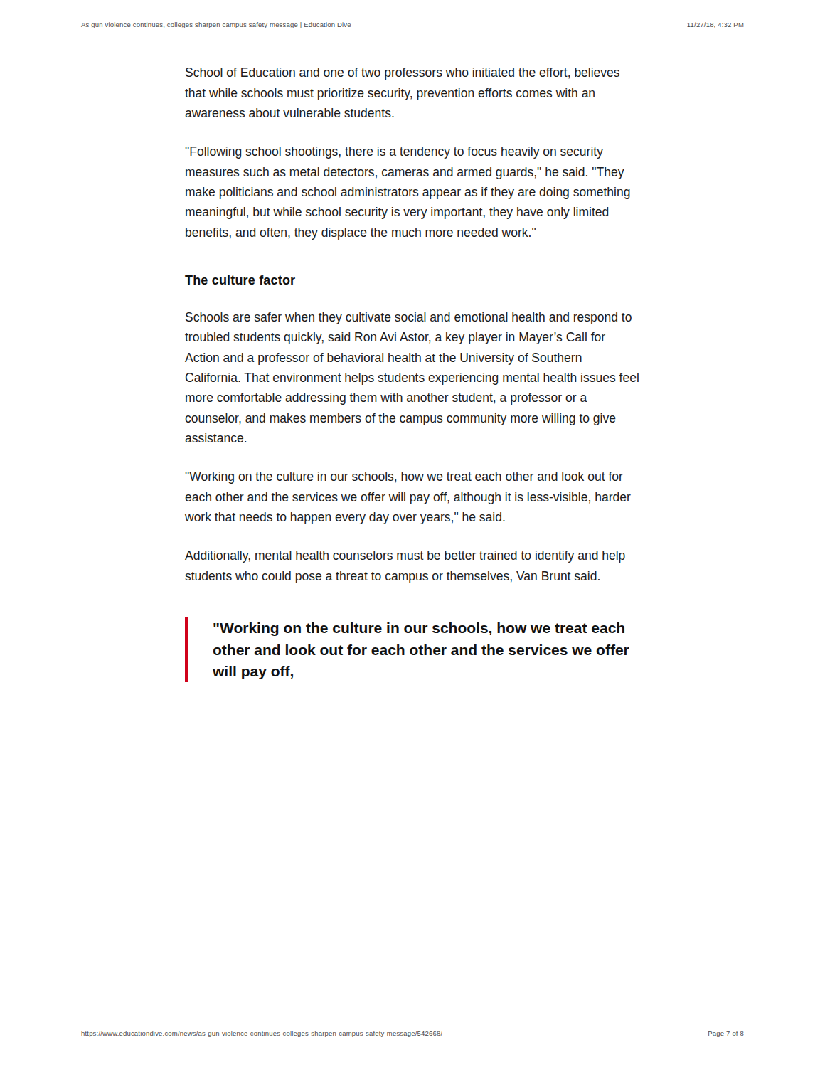As gun violence continues, colleges sharpen campus safety message | Education Dive 11/27/18, 4:32 PM
School of Education and one of two professors who initiated the effort, believes that while schools must prioritize security, prevention efforts comes with an awareness about vulnerable students.
"Following school shootings, there is a tendency to focus heavily on security measures such as metal detectors, cameras and armed guards," he said. "They make politicians and school administrators appear as if they are doing something meaningful, but while school security is very important, they have only limited benefits, and often, they displace the much more needed work."
The culture factor
Schools are safer when they cultivate social and emotional health and respond to troubled students quickly, said Ron Avi Astor, a key player in Mayer’s Call for Action and a professor of behavioral health at the University of Southern California. That environment helps students experiencing mental health issues feel more comfortable addressing them with another student, a professor or a counselor, and makes members of the campus community more willing to give assistance.
"Working on the culture in our schools, how we treat each other and look out for each other and the services we offer will pay off, although it is less-visible, harder work that needs to happen every day over years," he said.
Additionally, mental health counselors must be better trained to identify and help students who could pose a threat to campus or themselves, Van Brunt said.
"Working on the culture in our schools, how we treat each other and look out for each other and the services we offer will pay off,
https://www.educationdive.com/news/as-gun-violence-continues-colleges-sharpen-campus-safety-message/542668/ Page 7 of 8